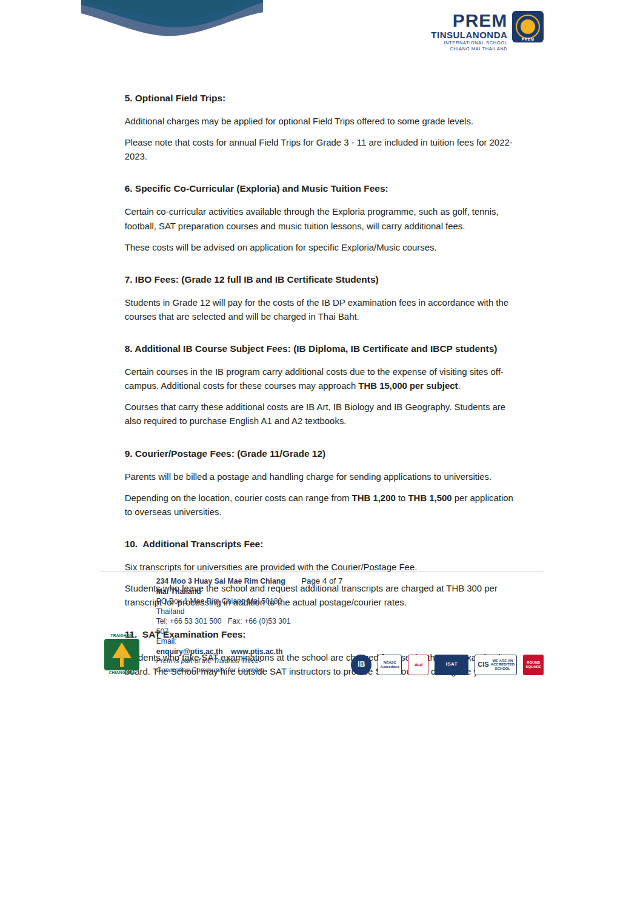PREM TINSULANONDA INTERNATIONAL SCHOOL CHIANG MAI THAILAND
PREM
5. Optional Field Trips:
Additional charges may be applied for optional Field Trips offered to some grade levels.
Please note that costs for annual Field Trips for Grade 3 - 11 are included in tuition fees for 2022-2023.
6. Specific Co-Curricular (Exploria) and Music Tuition Fees:
Certain co-curricular activities available through the Exploria programme, such as golf, tennis, football, SAT preparation courses and music tuition lessons, will carry additional fees.
These costs will be advised on application for specific Exploria/Music courses.
7. IBO Fees: (Grade 12 full IB and IB Certificate Students)
Students in Grade 12 will pay for the costs of the IB DP examination fees in accordance with the courses that are selected and will be charged in Thai Baht.
8. Additional IB Course Subject Fees: (IB Diploma, IB Certificate and IBCP students)
Certain courses in the IB program carry additional costs due to the expense of visiting sites off- campus. Additional costs for these courses may approach THB 15,000 per subject.
Courses that carry these additional costs are IB Art, IB Biology and IB Geography. Students are also required to purchase English A1 and A2 textbooks.
9. Courier/Postage Fees: (Grade 11/Grade 12)
Parents will be billed a postage and handling charge for sending applications to universities.
Depending on the location, courier costs can range from THB 1,200 to THB 1,500 per application to overseas universities.
10. Additional Transcripts Fee:
Six transcripts for universities are provided with the Courier/Postage Fee.
Students who leave the school and request additional transcripts are charged at THB 300 per transcript for processing in addition to the actual postage/courier rates.
11. SAT Examination Fees:
Students who take SAT examinations at the school are charged fees set by the SAT examination board. The School may hire outside SAT instructors to provide SAT Courses during the year.
TRAIDHOS
CHIANG MAI
234 Moo 3 Huay Sai Mae Rim Chiang Mai Thailand
PO Box 1 Mae Rim Chiang Mai 50180 Thailand
Tel: +66 53 301 500 Fax: +66 (0)53 301 507
Email: enquiry@ptis.ac.th www.ptis.ac.th
Prem is part of the Traidhos Three-Generation Community for Learning
Page 4 of 7
IB
NEASC
Accredited
สมศ
ISAT
CIS WE ARE AN
ACCREDITED
SCHOOL
ROUND
SQUARE